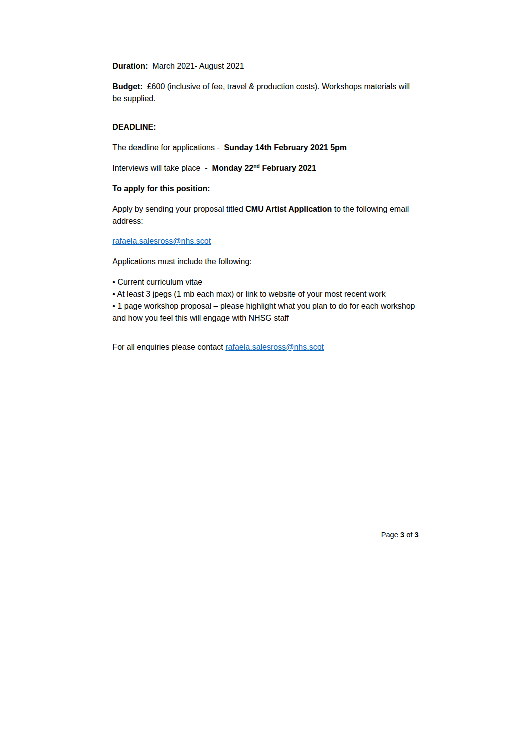Duration: March 2021- August 2021
Budget: £600 (inclusive of fee, travel & production costs). Workshops materials will be supplied.
DEADLINE:
The deadline for applications - Sunday 14th February 2021 5pm
Interviews will take place - Monday 22nd February 2021
To apply for this position:
Apply by sending your proposal titled CMU Artist Application to the following email address:
rafaela.salesross@nhs.scot
Applications must include the following:
• Current curriculum vitae
• At least 3 jpegs (1 mb each max) or link to website of your most recent work
• 1 page workshop proposal – please highlight what you plan to do for each workshop and how you feel this will engage with NHSG staff
For all enquiries please contact rafaela.salesross@nhs.scot
Page 3 of 3